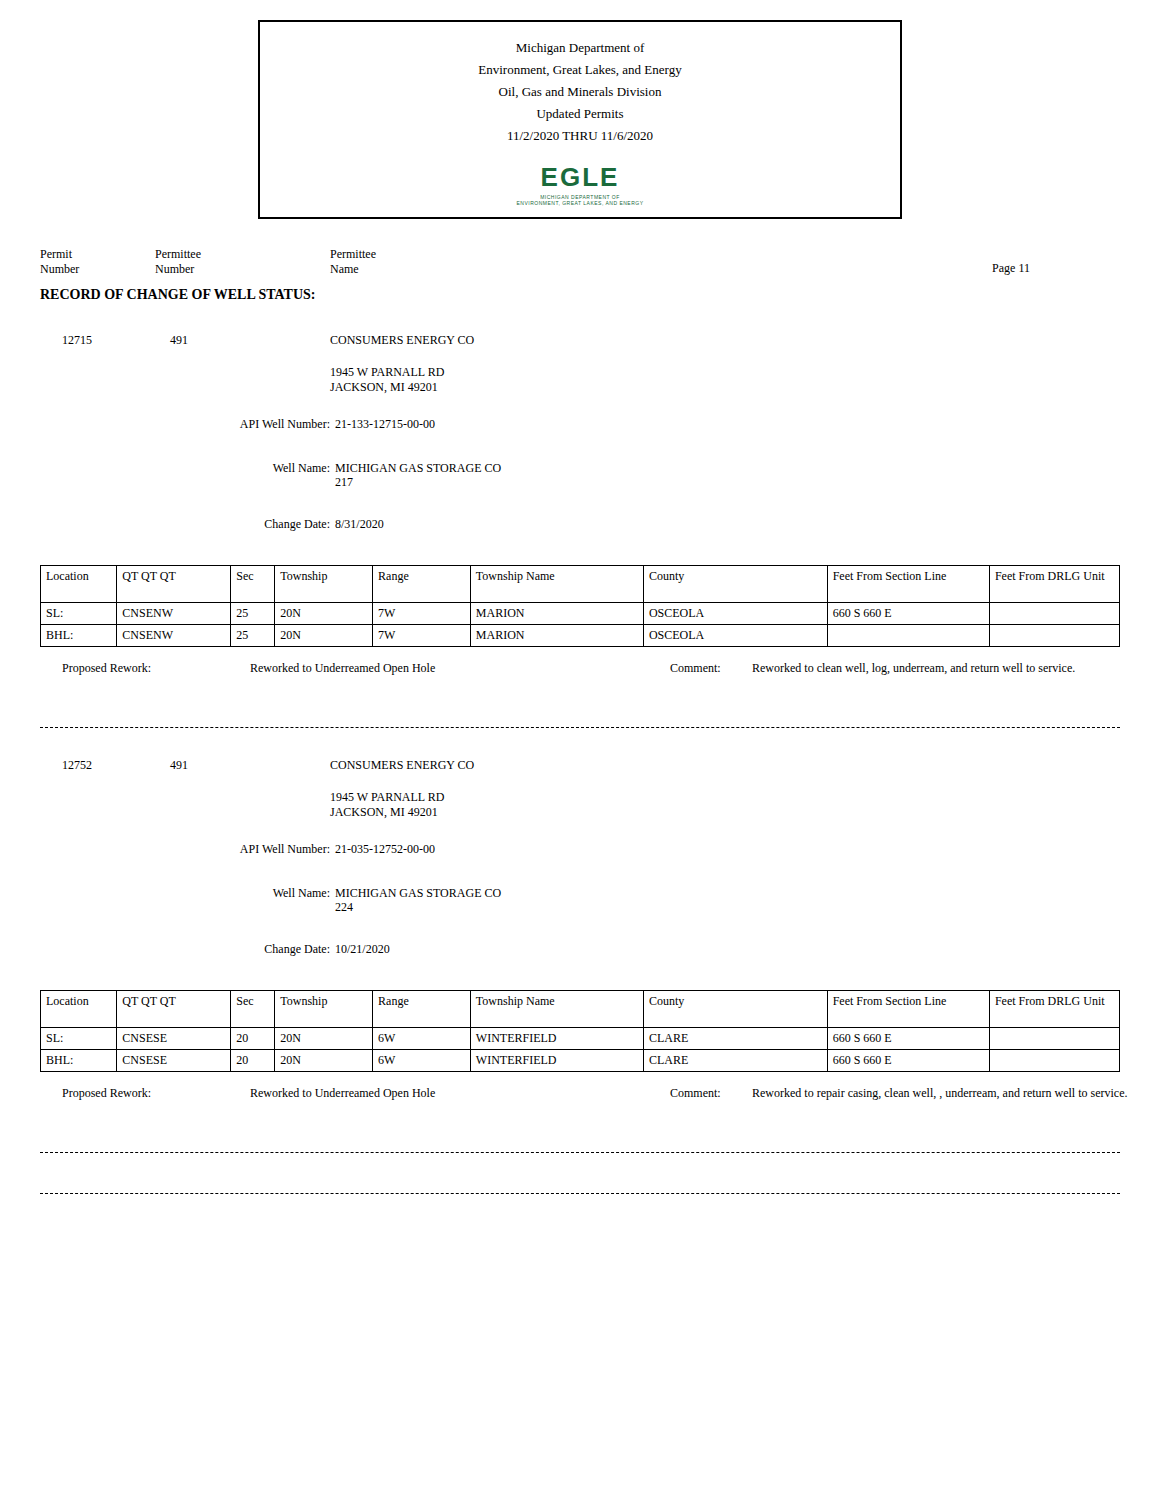Michigan Department of
Environment, Great Lakes, and Energy
Oil, Gas and Minerals Division
Updated Permits
11/2/2020 THRU 11/6/2020
EGLE MICHIGAN DEPARTMENT OF
ENVIRONMENT, GREAT LAKES, AND ENERGY
Permit
Number
Permittee
Number
Permittee
Name
Page 11
RECORD OF CHANGE OF WELL STATUS:
12715 491 CONSUMERS ENERGY CO
1945 W PARNALL RD
JACKSON, MI 49201
API Well Number:
21-133-12715-00-00
Well Name:
MICHIGAN GAS STORAGE CO
217
Change Date:
8/31/2020
| Location | QT QT QT | Sec | Township | Range | Township Name | County | Feet From Section Line | Feet From DRLG Unit |
| --- | --- | --- | --- | --- | --- | --- | --- | --- |
| SL: | CNSENW | 25 | 20N | 7W | MARION | OSCEOLA | 660 S 660 E | |
| BHL: | CNSENW | 25 | 20N | 7W | MARION | OSCEOLA | | |
Proposed Rework: Reworked to Underreamed Open Hole Comment: Reworked to clean well, log, underream, and return well to service.
12752 491 CONSUMERS ENERGY CO
1945 W PARNALL RD
JACKSON, MI 49201
API Well Number:
21-035-12752-00-00
Well Name:
MICHIGAN GAS STORAGE CO
224
Change Date:
10/21/2020
| Location | QT QT QT | Sec | Township | Range | Township Name | County | Feet From Section Line | Feet From DRLG Unit |
| --- | --- | --- | --- | --- | --- | --- | --- | --- |
| SL: | CNSESE | 20 | 20N | 6W | WINTERFIELD | CLARE | 660 S 660 E | |
| BHL: | CNSESE | 20 | 20N | 6W | WINTERFIELD | CLARE | 660 S 660 E | |
Proposed Rework: Reworked to Underreamed Open Hole Comment: Reworked to repair casing, clean well, , underream, and return well to service.